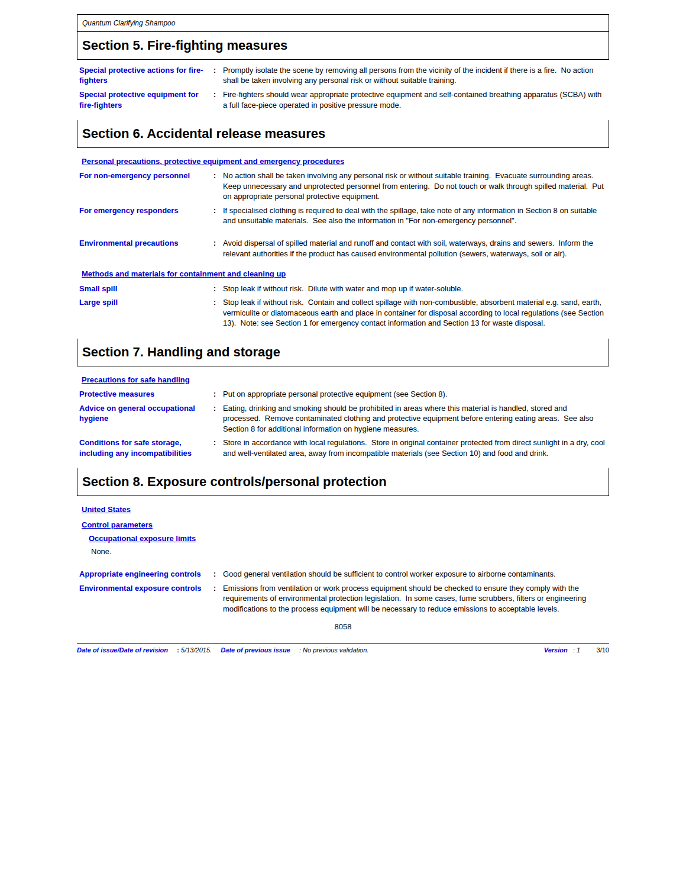Quantum Clarifying Shampoo
Section 5. Fire-fighting measures
| Special protective actions for fire-fighters | : | Promptly isolate the scene by removing all persons from the vicinity of the incident if there is a fire. No action shall be taken involving any personal risk or without suitable training. |
| Special protective equipment for fire-fighters | : | Fire-fighters should wear appropriate protective equipment and self-contained breathing apparatus (SCBA) with a full face-piece operated in positive pressure mode. |
Section 6. Accidental release measures
Personal precautions, protective equipment and emergency procedures
| For non-emergency personnel | : | No action shall be taken involving any personal risk or without suitable training. Evacuate surrounding areas. Keep unnecessary and unprotected personnel from entering. Do not touch or walk through spilled material. Put on appropriate personal protective equipment. |
| For emergency responders | : | If specialised clothing is required to deal with the spillage, take note of any information in Section 8 on suitable and unsuitable materials. See also the information in "For non-emergency personnel". |
| Environmental precautions | : | Avoid dispersal of spilled material and runoff and contact with soil, waterways, drains and sewers. Inform the relevant authorities if the product has caused environmental pollution (sewers, waterways, soil or air). |
Methods and materials for containment and cleaning up
| Small spill | : | Stop leak if without risk. Dilute with water and mop up if water-soluble. |
| Large spill | : | Stop leak if without risk. Contain and collect spillage with non-combustible, absorbent material e.g. sand, earth, vermiculite or diatomaceous earth and place in container for disposal according to local regulations (see Section 13). Note: see Section 1 for emergency contact information and Section 13 for waste disposal. |
Section 7. Handling and storage
Precautions for safe handling
| Protective measures | : | Put on appropriate personal protective equipment (see Section 8). |
| Advice on general occupational hygiene | : | Eating, drinking and smoking should be prohibited in areas where this material is handled, stored and processed. Remove contaminated clothing and protective equipment before entering eating areas. See also Section 8 for additional information on hygiene measures. |
| Conditions for safe storage, including any incompatibilities | : | Store in accordance with local regulations. Store in original container protected from direct sunlight in a dry, cool and well-ventilated area, away from incompatible materials (see Section 10) and food and drink. |
Section 8. Exposure controls/personal protection
United States
Control parameters
Occupational exposure limits
None.
| Appropriate engineering controls | : | Good general ventilation should be sufficient to control worker exposure to airborne contaminants. |
| Environmental exposure controls | : | Emissions from ventilation or work process equipment should be checked to ensure they comply with the requirements of environmental protection legislation. In some cases, fume scrubbers, filters or engineering modifications to the process equipment will be necessary to reduce emissions to acceptable levels. |
8058
Date of issue/Date of revision : 5/13/2015. Date of previous issue : No previous validation.
Version : 1 3/10